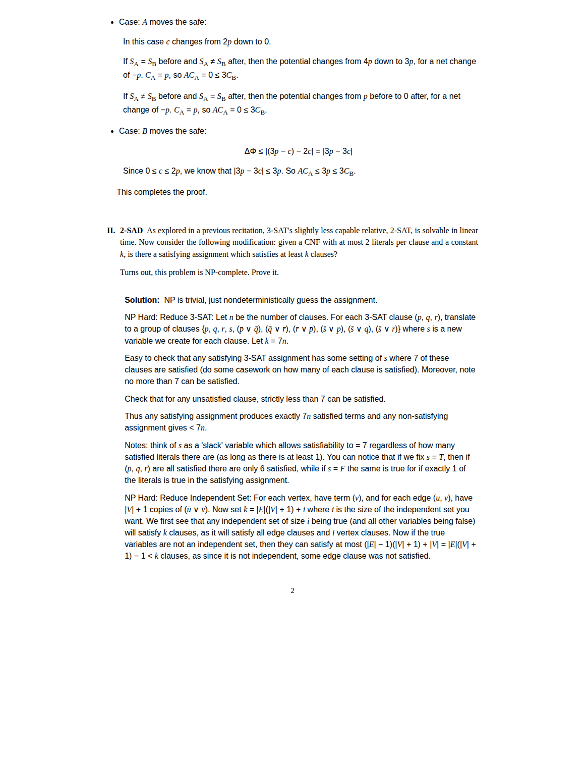Case: A moves the safe:
In this case c changes from 2p down to 0.
If SA = SB before and SA ≠ SB after, then the potential changes from 4p down to 3p, for a net change of −p. CA = p, so ACA = 0 ≤ 3CB.
If SA ≠ SB before and SA = SB after, then the potential changes from p before to 0 after, for a net change of −p. CA = p, so ACA = 0 ≤ 3CB.
Case: B moves the safe:
ΔΦ ≤ |(3p − c) − 2c| = |3p − 3c|
Since 0 ≤ c ≤ 2p, we know that |3p − 3c| ≤ 3p. So ACA ≤ 3p ≤ 3CB.
This completes the proof.
II.
2-SAD As explored in a previous recitation, 3-SAT's slightly less capable relative, 2-SAT, is solvable in linear time. Now consider the following modification: given a CNF with at most 2 literals per clause and a constant k, is there a satisfying assignment which satisfies at least k clauses?
Turns out, this problem is NP-complete. Prove it.
Solution: NP is trivial, just nondeterministically guess the assignment.
NP Hard: Reduce 3-SAT: Let n be the number of clauses. For each 3-SAT clause (p, q, r), translate to a group of clauses {p, q, r, s, (p̄ ∨ q̄), (q̄ ∨ r̄), (r̄ ∨ p̄), (s̄ ∨ p), (s̄ ∨ q), (s̄ ∨ r)} where s is a new variable we create for each clause. Let k = 7n.
Easy to check that any satisfying 3-SAT assignment has some setting of s where 7 of these clauses are satisfied (do some casework on how many of each clause is satisfied). Moreover, note no more than 7 can be satisfied.
Check that for any unsatisfied clause, strictly less than 7 can be satisfied.
Thus any satisfying assignment produces exactly 7n satisfied terms and any non-satisfying assignment gives < 7n.
Notes: think of s as a 'slack' variable which allows satisfiability to = 7 regardless of how many satisfied literals there are (as long as there is at least 1). You can notice that if we fix s = T, then if (p, q, r) are all satisfied there are only 6 satisfied, while if s = F the same is true for if exactly 1 of the literals is true in the satisfying assignment.
NP Hard: Reduce Independent Set: For each vertex, have term (v), and for each edge (u, v), have |V| + 1 copies of (ū ∨ v̄). Now set k = |E|(|V| + 1) + i where i is the size of the independent set you want. We first see that any independent set of size i being true (and all other variables being false) will satisfy k clauses, as it will satisfy all edge clauses and i vertex clauses. Now if the true variables are not an independent set, then they can satisfy at most (|E| − 1)(|V| + 1) + |V| = |E|(|V| + 1) − 1 < k clauses, as since it is not independent, some edge clause was not satisfied.
2